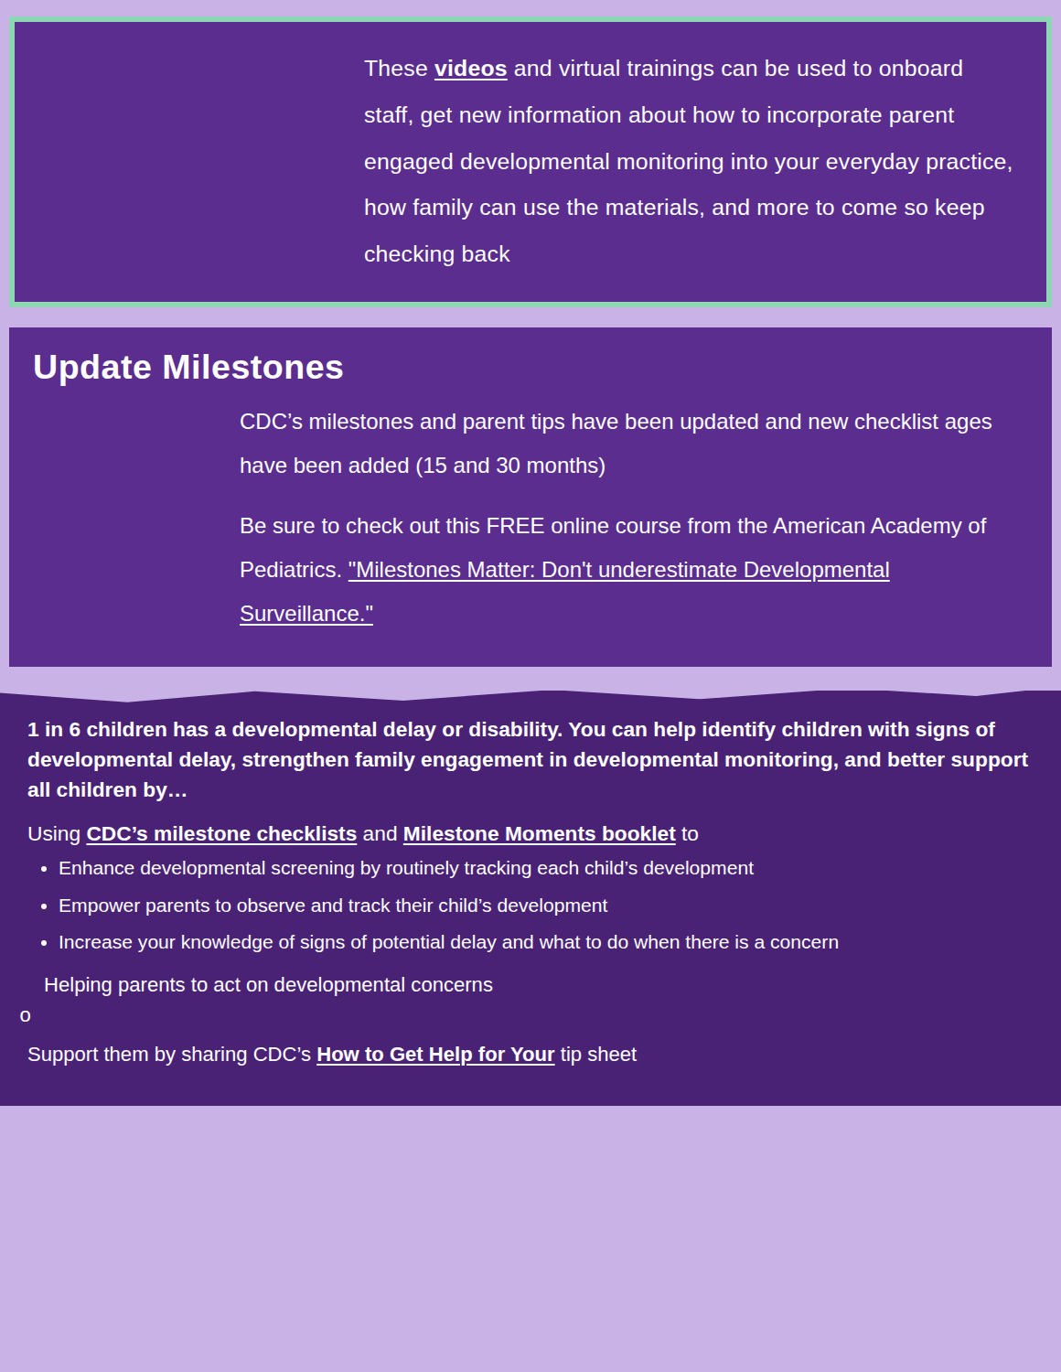These videos and virtual trainings can be used to onboard staff, get new information about how to incorporate parent engaged developmental monitoring into your everyday practice, how family can use the materials, and more to come so keep checking back
Update Milestones
CDC’s milestones and parent tips have been updated and new checklist ages have been added (15 and 30 months)
Be sure to check out this FREE online course from the American Academy of Pediatrics. "Milestones Matter: Don't underestimate Developmental Surveillance."
1 in 6 children has a developmental delay or disability. You can help identify children with signs of developmental delay, strengthen family engagement in developmental monitoring, and better support all children by…
Using CDC’s milestone checklists and Milestone Moments booklet to
Enhance developmental screening by routinely tracking each child’s development
Empower parents to observe and track their child’s development
Increase your knowledge of signs of potential delay and what to do when there is a concern
Helping parents to act on developmental concerns
Support them by sharing CDC’s How to Get Help for Your tip sheet